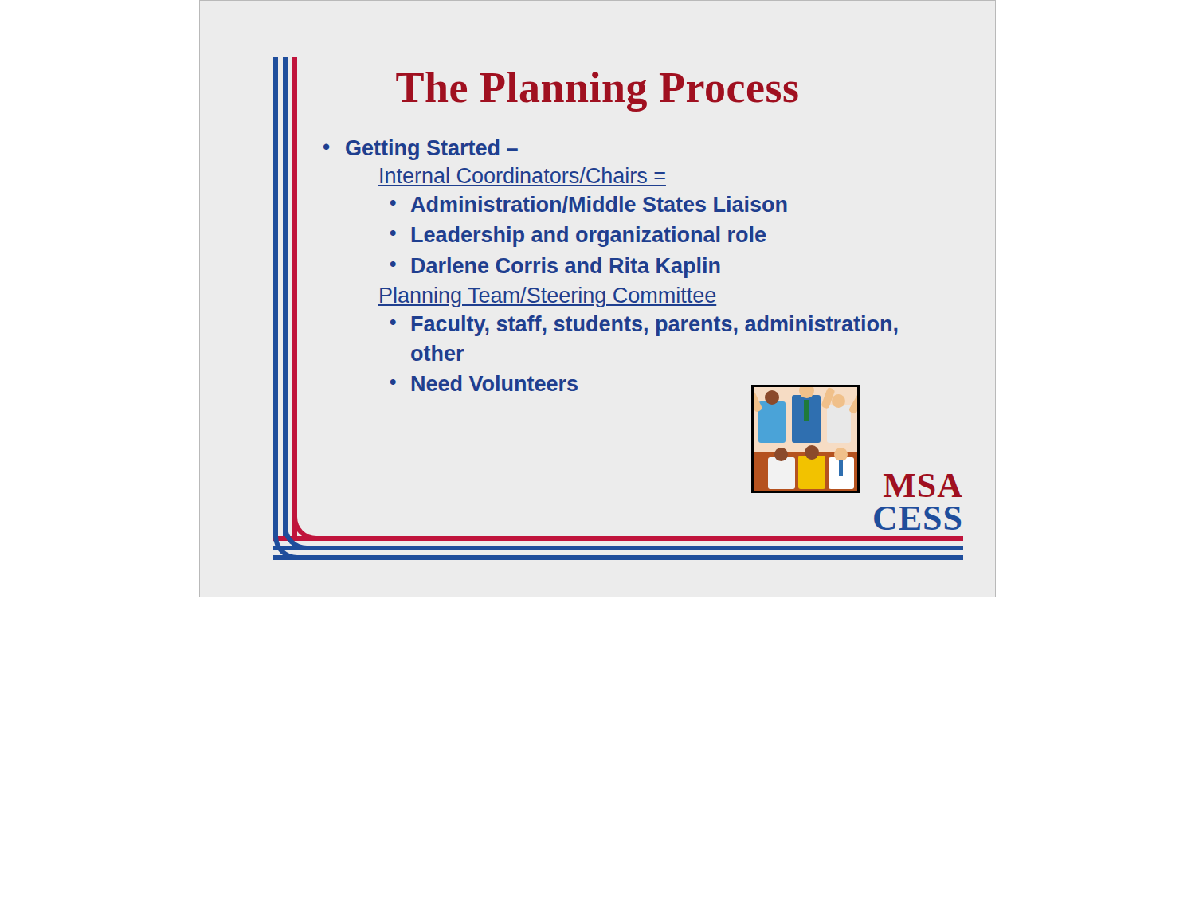The Planning Process
Getting Started –
Internal Coordinators/Chairs =
Administration/Middle States Liaison
Leadership and organizational role
Darlene Corris and Rita Kaplin
Planning Team/Steering Committee
Faculty, staff, students, parents, administration, other
Need Volunteers
MSA
CESS